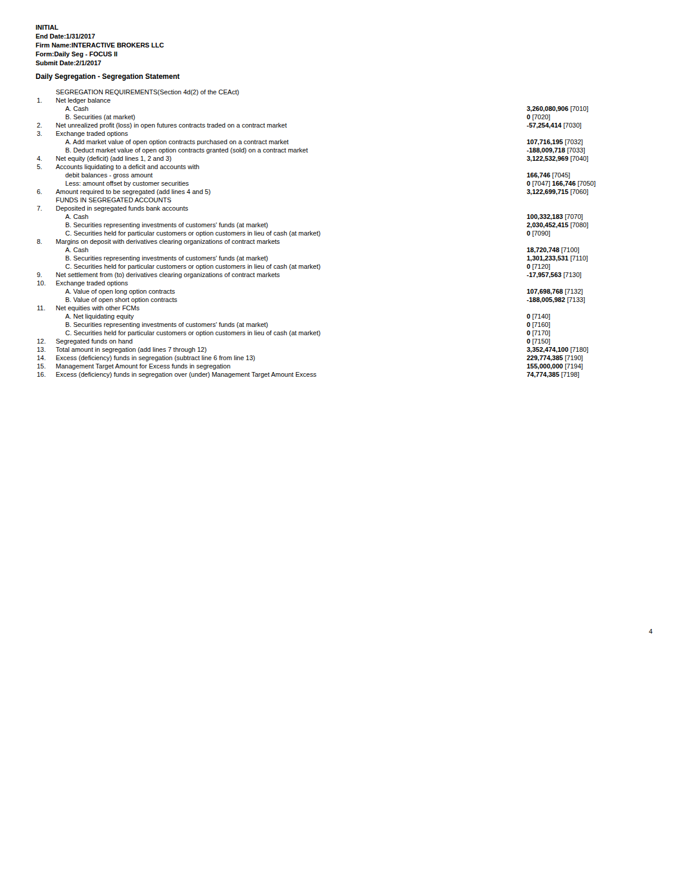INITIAL
End Date:1/31/2017
Firm Name:INTERACTIVE BROKERS LLC
Form:Daily Seg - FOCUS II
Submit Date:2/1/2017
Daily Segregation - Segregation Statement
| | SEGREGATION REQUIREMENTS(Section 4d(2) of the CEAct) | |
| 1. | Net ledger balance | |
| | A. Cash | 3,260,080,906 [7010] |
| | B. Securities (at market) | 0 [7020] |
| 2. | Net unrealized profit (loss) in open futures contracts traded on a contract market | -57,254,414 [7030] |
| 3. | Exchange traded options | |
| | A. Add market value of open option contracts purchased on a contract market | 107,716,195 [7032] |
| | B. Deduct market value of open option contracts granted (sold) on a contract market | -188,009,718 [7033] |
| 4. | Net equity (deficit) (add lines 1, 2 and 3) | 3,122,532,969 [7040] |
| 5. | Accounts liquidating to a deficit and accounts with | |
| | debit balances - gross amount | 166,746 [7045] |
| | Less: amount offset by customer securities | 0 [7047] 166,746 [7050] |
| 6. | Amount required to be segregated (add lines 4 and 5) | 3,122,699,715 [7060] |
| | FUNDS IN SEGREGATED ACCOUNTS | |
| 7. | Deposited in segregated funds bank accounts | |
| | A. Cash | 100,332,183 [7070] |
| | B. Securities representing investments of customers' funds (at market) | 2,030,452,415 [7080] |
| | C. Securities held for particular customers or option customers in lieu of cash (at market) | 0 [7090] |
| 8. | Margins on deposit with derivatives clearing organizations of contract markets | |
| | A. Cash | 18,720,748 [7100] |
| | B. Securities representing investments of customers' funds (at market) | 1,301,233,531 [7110] |
| | C. Securities held for particular customers or option customers in lieu of cash (at market) | 0 [7120] |
| 9. | Net settlement from (to) derivatives clearing organizations of contract markets | -17,957,563 [7130] |
| 10. | Exchange traded options | |
| | A. Value of open long option contracts | 107,698,768 [7132] |
| | B. Value of open short option contracts | -188,005,982 [7133] |
| 11. | Net equities with other FCMs | |
| | A. Net liquidating equity | 0 [7140] |
| | B. Securities representing investments of customers' funds (at market) | 0 [7160] |
| | C. Securities held for particular customers or option customers in lieu of cash (at market) | 0 [7170] |
| 12. | Segregated funds on hand | 0 [7150] |
| 13. | Total amount in segregation (add lines 7 through 12) | 3,352,474,100 [7180] |
| 14. | Excess (deficiency) funds in segregation (subtract line 6 from line 13) | 229,774,385 [7190] |
| 15. | Management Target Amount for Excess funds in segregation | 155,000,000 [7194] |
| 16. | Excess (deficiency) funds in segregation over (under) Management Target Amount Excess | 74,774,385 [7198] |
4